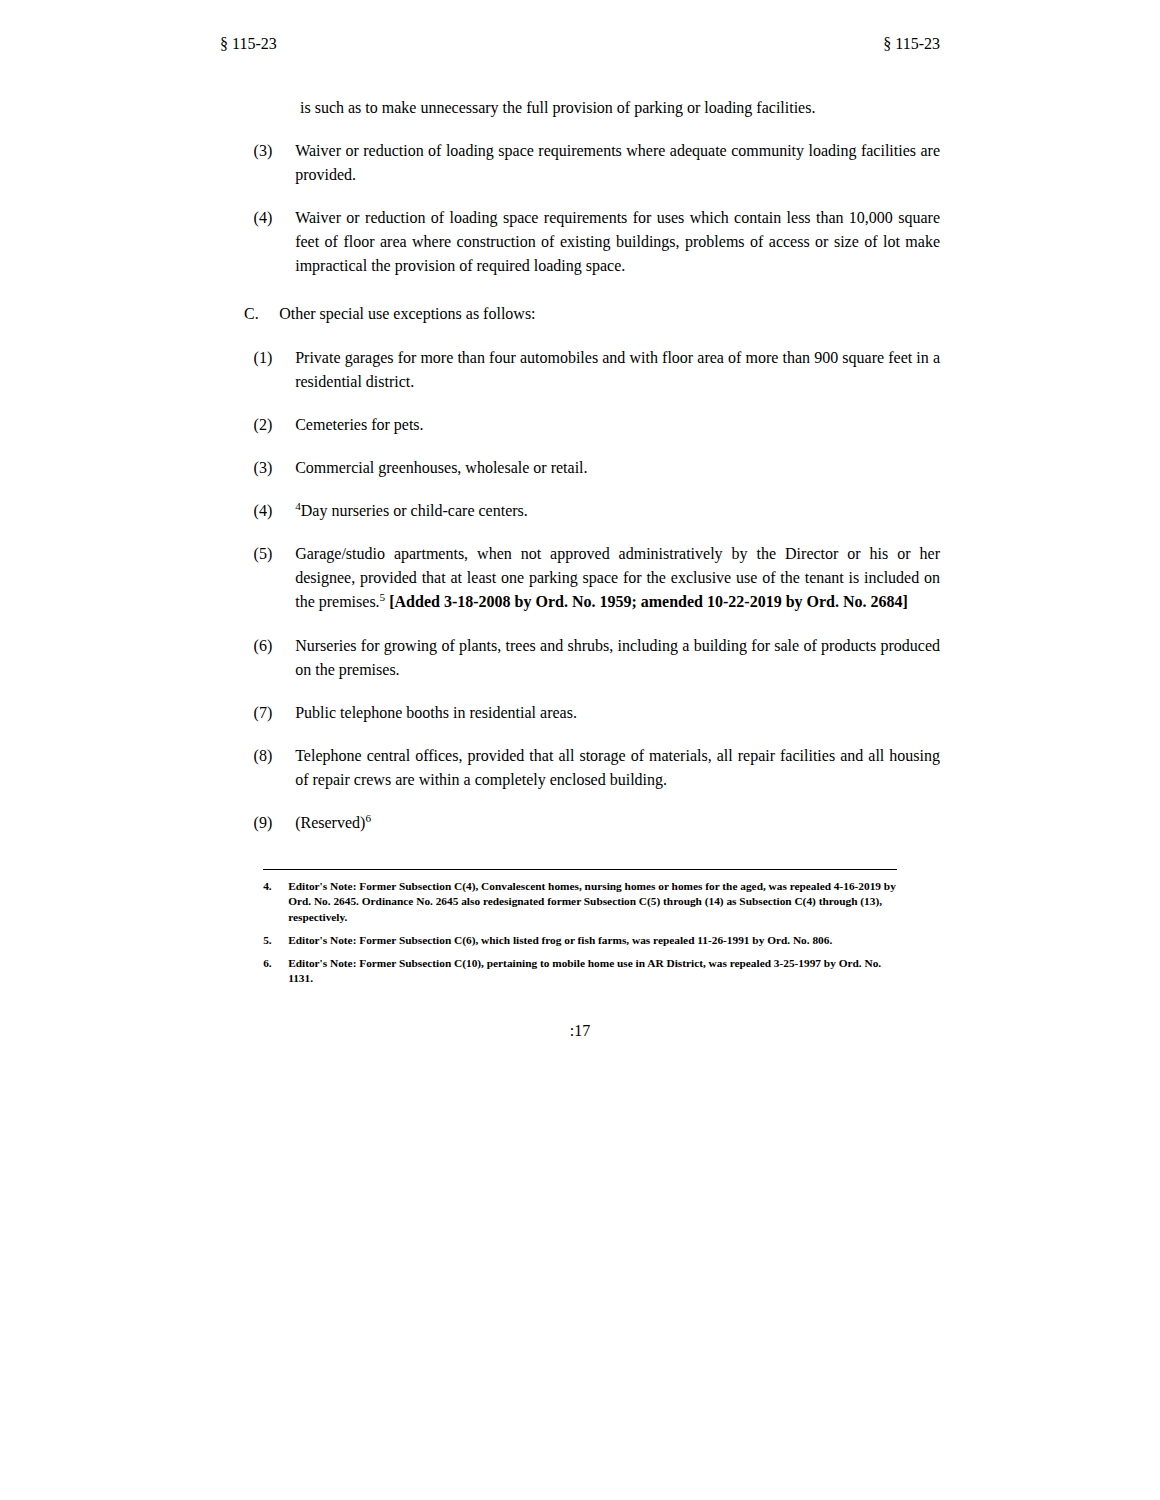§ 115-23 § 115-23
is such as to make unnecessary the full provision of parking or loading facilities.
(3) Waiver or reduction of loading space requirements where adequate community loading facilities are provided.
(4) Waiver or reduction of loading space requirements for uses which contain less than 10,000 square feet of floor area where construction of existing buildings, problems of access or size of lot make impractical the provision of required loading space.
C. Other special use exceptions as follows:
(1) Private garages for more than four automobiles and with floor area of more than 900 square feet in a residential district.
(2) Cemeteries for pets.
(3) Commercial greenhouses, wholesale or retail.
(4)4Day nurseries or child-care centers.
(5) Garage/studio apartments, when not approved administratively by the Director or his or her designee, provided that at least one parking space for the exclusive use of the tenant is included on the premises.5 [Added 3-18-2008 by Ord. No. 1959; amended 10-22-2019 by Ord. No. 2684]
(6) Nurseries for growing of plants, trees and shrubs, including a building for sale of products produced on the premises.
(7) Public telephone booths in residential areas.
(8) Telephone central offices, provided that all storage of materials, all repair facilities and all housing of repair crews are within a completely enclosed building.
(9)(Reserved)6
4. Editor's Note: Former Subsection C(4), Convalescent homes, nursing homes or homes for the aged, was repealed 4-16-2019 by Ord. No. 2645. Ordinance No. 2645 also redesignated former Subsection C(5) through (14) as Subsection C(4) through (13), respectively.
5. Editor's Note: Former Subsection C(6), which listed frog or fish farms, was repealed 11-26-1991 by Ord. No. 806.
6. Editor's Note: Former Subsection C(10), pertaining to mobile home use in AR District, was repealed 3-25-1997 by Ord. No. 1131.
:17